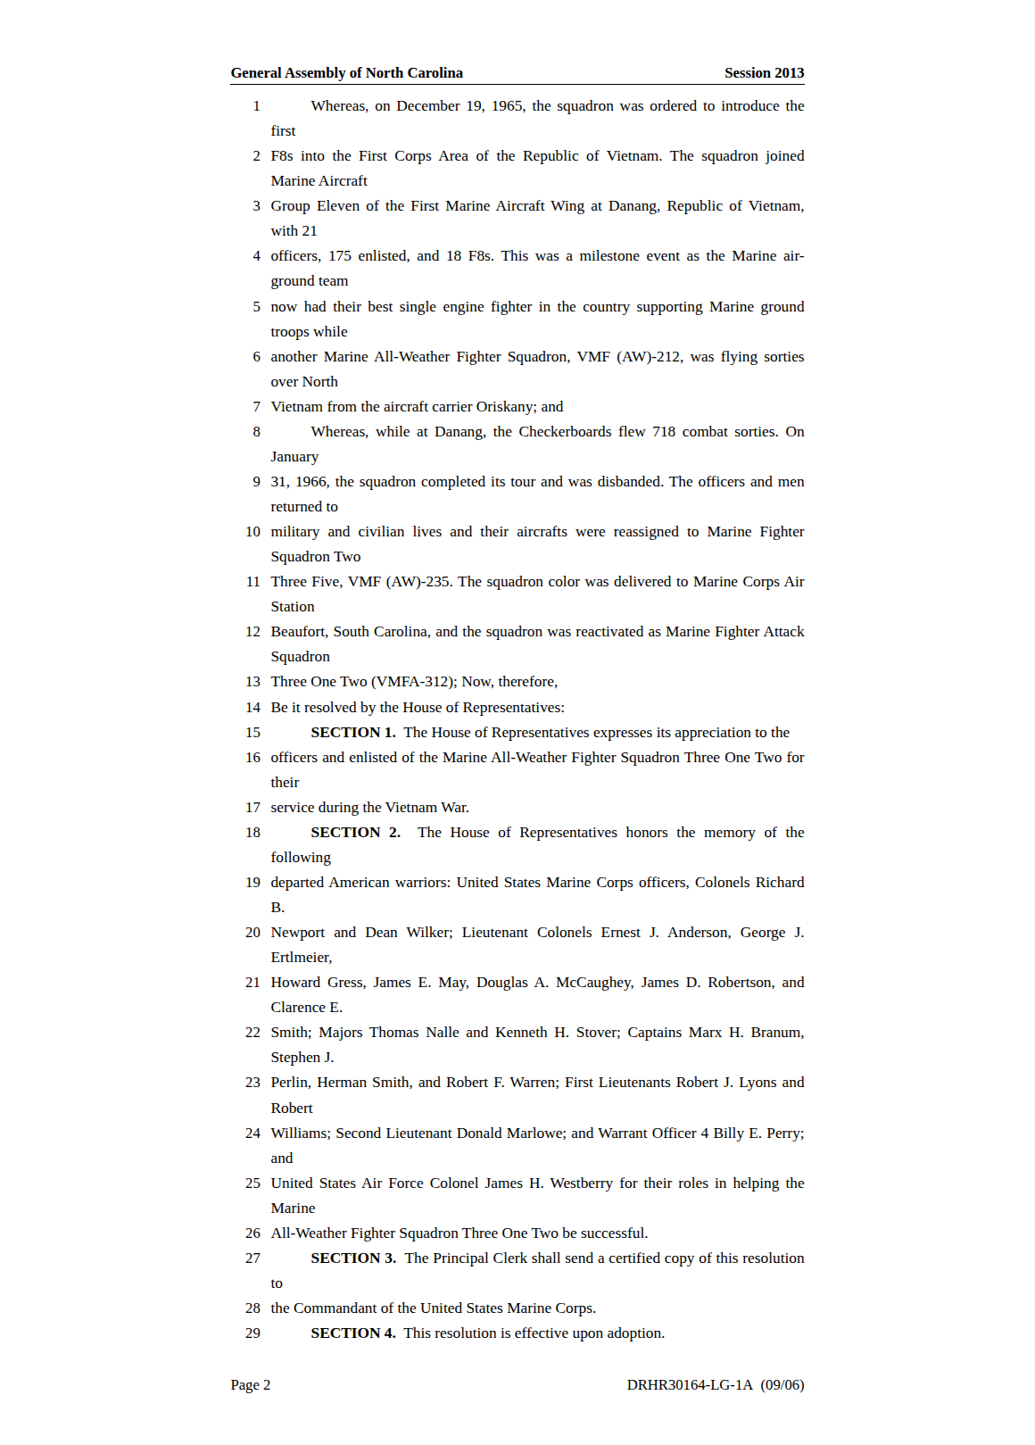General Assembly of North Carolina
Session 2013
Whereas, on December 19, 1965, the squadron was ordered to introduce the first
F8s into the First Corps Area of the Republic of Vietnam. The squadron joined Marine Aircraft
Group Eleven of the First Marine Aircraft Wing at Danang, Republic of Vietnam, with 21
officers, 175 enlisted, and 18 F8s. This was a milestone event as the Marine air-ground team
now had their best single engine fighter in the country supporting Marine ground troops while
another Marine All-Weather Fighter Squadron, VMF (AW)-212, was flying sorties over North
Vietnam from the aircraft carrier Oriskany; and
Whereas, while at Danang, the Checkerboards flew 718 combat sorties. On January
31, 1966, the squadron completed its tour and was disbanded. The officers and men returned to
military and civilian lives and their aircrafts were reassigned to Marine Fighter Squadron Two
Three Five, VMF (AW)-235. The squadron color was delivered to Marine Corps Air Station
Beaufort, South Carolina, and the squadron was reactivated as Marine Fighter Attack Squadron
Three One Two (VMFA-312); Now, therefore,
Be it resolved by the House of Representatives:
SECTION 1. The House of Representatives expresses its appreciation to the
officers and enlisted of the Marine All-Weather Fighter Squadron Three One Two for their
service during the Vietnam War.
SECTION 2. The House of Representatives honors the memory of the following
departed American warriors: United States Marine Corps officers, Colonels Richard B.
Newport and Dean Wilker; Lieutenant Colonels Ernest J. Anderson, George J. Ertlmeier,
Howard Gress, James E. May, Douglas A. McCaughey, James D. Robertson, and Clarence E.
Smith; Majors Thomas Nalle and Kenneth H. Stover; Captains Marx H. Branum, Stephen J.
Perlin, Herman Smith, and Robert F. Warren; First Lieutenants Robert J. Lyons and Robert
Williams; Second Lieutenant Donald Marlowe; and Warrant Officer 4 Billy E. Perry; and
United States Air Force Colonel James H. Westberry for their roles in helping the Marine
All-Weather Fighter Squadron Three One Two be successful.
SECTION 3. The Principal Clerk shall send a certified copy of this resolution to
the Commandant of the United States Marine Corps.
SECTION 4. This resolution is effective upon adoption.
Page 2
DRHR30164-LG-1A (09/06)